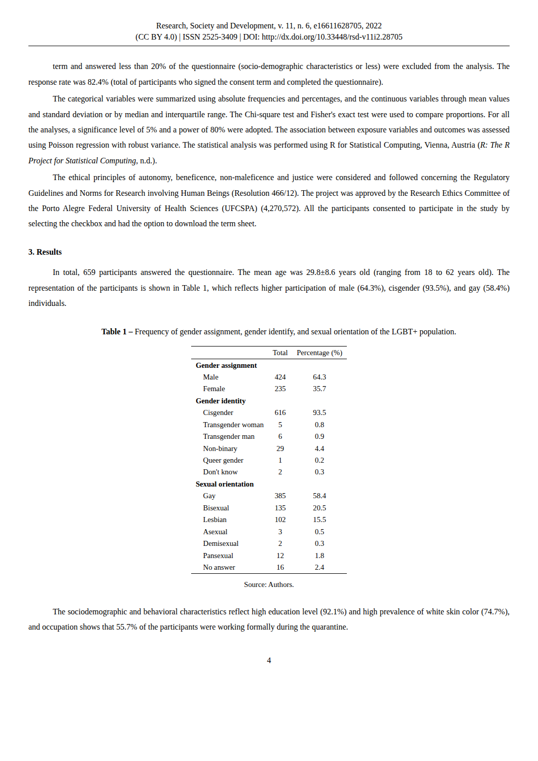Research, Society and Development, v. 11, n. 6, e16611628705, 2022 (CC BY 4.0) | ISSN 2525-3409 | DOI: http://dx.doi.org/10.33448/rsd-v11i2.28705
term and answered less than 20% of the questionnaire (socio-demographic characteristics or less) were excluded from the analysis. The response rate was 82.4% (total of participants who signed the consent term and completed the questionnaire).
The categorical variables were summarized using absolute frequencies and percentages, and the continuous variables through mean values and standard deviation or by median and interquartile range. The Chi-square test and Fisher's exact test were used to compare proportions. For all the analyses, a significance level of 5% and a power of 80% were adopted. The association between exposure variables and outcomes was assessed using Poisson regression with robust variance. The statistical analysis was performed using R for Statistical Computing, Vienna, Austria (R: The R Project for Statistical Computing, n.d.).
The ethical principles of autonomy, beneficence, non-maleficence and justice were considered and followed concerning the Regulatory Guidelines and Norms for Research involving Human Beings (Resolution 466/12). The project was approved by the Research Ethics Committee of the Porto Alegre Federal University of Health Sciences (UFCSPA) (4,270,572). All the participants consented to participate in the study by selecting the checkbox and had the option to download the term sheet.
3. Results
In total, 659 participants answered the questionnaire. The mean age was 29.8±8.6 years old (ranging from 18 to 62 years old). The representation of the participants is shown in Table 1, which reflects higher participation of male (64.3%), cisgender (93.5%), and gay (58.4%) individuals.
Table 1 – Frequency of gender assignment, gender identify, and sexual orientation of the LGBT+ population.
| | Total | Percentage (%) |
| --- | --- | --- |
| Gender assignment | | |
| Male | 424 | 64.3 |
| Female | 235 | 35.7 |
| Gender identity | | |
| Cisgender | 616 | 93.5 |
| Transgender woman | 5 | 0.8 |
| Transgender man | 6 | 0.9 |
| Non-binary | 29 | 4.4 |
| Queer gender | 1 | 0.2 |
| Don't know | 2 | 0.3 |
| Sexual orientation | | |
| Gay | 385 | 58.4 |
| Bisexual | 135 | 20.5 |
| Lesbian | 102 | 15.5 |
| Asexual | 3 | 0.5 |
| Demisexual | 2 | 0.3 |
| Pansexual | 12 | 1.8 |
| No answer | 16 | 2.4 |
Source: Authors.
The sociodemographic and behavioral characteristics reflect high education level (92.1%) and high prevalence of white skin color (74.7%), and occupation shows that 55.7% of the participants were working formally during the quarantine.
4